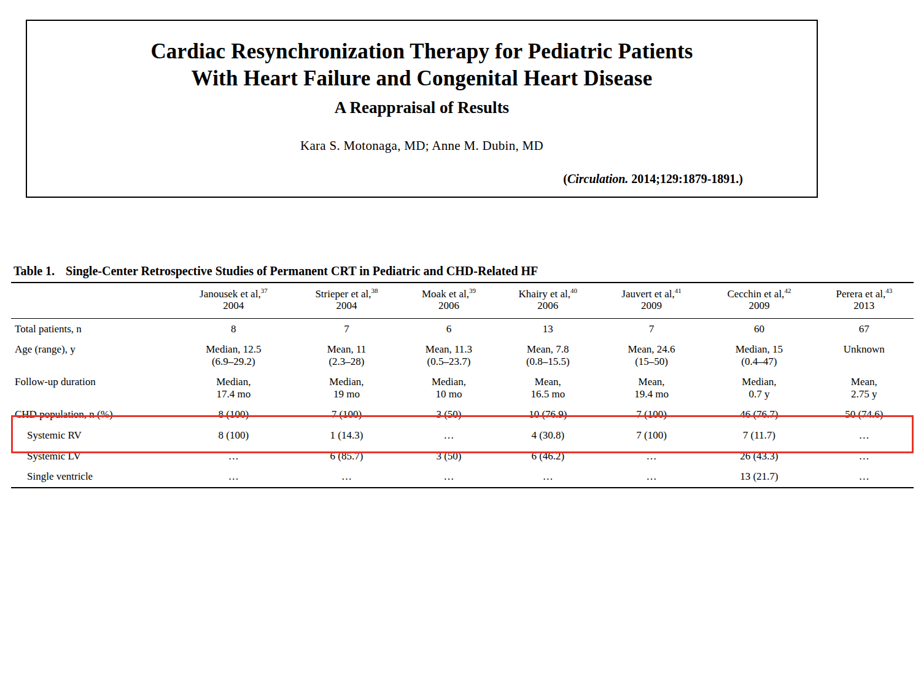Cardiac Resynchronization Therapy for Pediatric Patients
With Heart Failure and Congenital Heart Disease
A Reappraisal of Results
Kara S. Motonaga, MD; Anne M. Dubin, MD
(Circulation. 2014;129:1879-1891.)
Table 1. Single-Center Retrospective Studies of Permanent CRT in Pediatric and CHD-Related HF
| | Janousek et al, 37 2004 | Strieper et al, 38 2004 | Moak et al, 39 2006 | Khairy et al, 40 2006 | Jauvert et al, 41 2009 | Cecchin et al, 42 2009 | Perera et al, 43 2013 |
| --- | --- | --- | --- | --- | --- | --- | --- |
| Total patients, n | 8 | 7 | 6 | 13 | 7 | 60 | 67 |
| Age (range), y | Median, 12.5 (6.9–29.2) | Mean, 11 (2.3–28) | Mean, 11.3 (0.5–23.7) | Mean, 7.8 (0.8–15.5) | Mean, 24.6 (15–50) | Median, 15 (0.4–47) | Unknown |
| Follow-up duration | Median, 17.4 mo | Median, 19 mo | Median, 10 mo | Mean, 16.5 mo | Mean, 19.4 mo | Median, 0.7 y | Mean, 2.75 y |
| CHD population, n (%) | 8 (100) | 7 (100) | 3 (50) | 10 (76.9) | 7 (100) | 46 (76.7) | 50 (74.6) |
| Systemic RV | 8 (100) | 1 (14.3) | … | 4 (30.8) | 7 (100) | 7 (11.7) | … |
| Systemic LV | … | 6 (85.7) | 3 (50) | 6 (46.2) | … | 26 (43.3) | … |
| Single ventricle | … | … | … | … | … | 13 (21.7) | … |